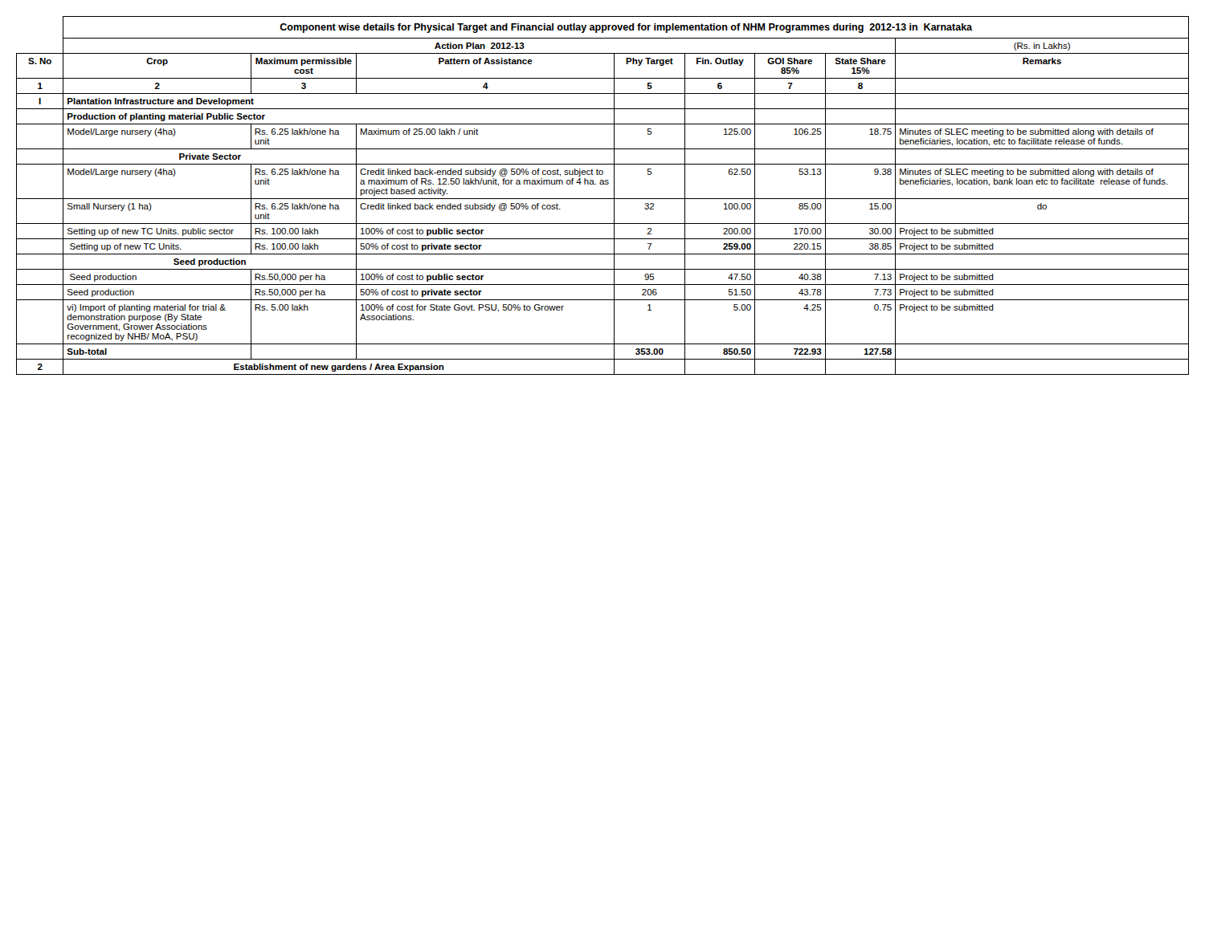| | Component wise details for Physical Target and Financial outlay approved for implementation of NHM Programmes during 2012-13 in Karnataka |
| | Action Plan 2012-13 | (Rs. in Lakhs) |
| S. No | Crop | Maximum permissible cost | Pattern of Assistance | Phy Target | Fin. Outlay | GOI Share 85% | State Share 15% | Remarks |
| 1 | 2 | 3 | 4 | 5 | 6 | 7 | 8 | |
| I | Plantation Infrastructure and Development | | | | | |
| | Production of planting material Public Sector | | | | | |
| | Model/Large nursery (4ha) | Rs. 6.25 lakh/one ha unit | Maximum of 25.00 lakh / unit | 5 | 125.00 | 106.25 | 18.75 | Minutes of SLEC meeting to be submitted along with details of beneficiaries, location, etc to facilitate release of funds. |
| | Private Sector | | | | | | |
| | Model/Large nursery (4ha) | Rs. 6.25 lakh/one ha unit | Credit linked back-ended subsidy @ 50% of cost, subject to a maximum of Rs. 12.50 lakh/unit, for a maximum of 4 ha. as project based activity. | 5 | 62.50 | 53.13 | 9.38 | Minutes of SLEC meeting to be submitted along with details of beneficiaries, location, bank loan etc to facilitate release of funds. |
| | Small Nursery (1 ha) | Rs. 6.25 lakh/one ha unit | Credit linked back ended subsidy @ 50% of cost. | 32 | 100.00 | 85.00 | 15.00 | do |
| | Setting up of new TC Units. public sector | Rs. 100.00 lakh | 100% of cost to public sector | 2 | 200.00 | 170.00 | 30.00 | Project to be submitted |
| | Setting up of new TC Units. | Rs. 100.00 lakh | 50% of cost to private sector | 7 | 259.00 | 220.15 | 38.85 | Project to be submitted |
| | Seed production | | | | | | |
| | Seed production | Rs.50,000 per ha | 100% of cost to public sector | 95 | 47.50 | 40.38 | 7.13 | Project to be submitted |
| | Seed production | Rs.50,000 per ha | 50% of cost to private sector | 206 | 51.50 | 43.78 | 7.73 | Project to be submitted |
| | vi) Import of planting material for trial & demonstration purpose (By State Government, Grower Associations recognized by NHB/ MoA, PSU) | Rs. 5.00 lakh | 100% of cost for State Govt. PSU, 50% to Grower Associations. | 1 | 5.00 | 4.25 | 0.75 | Project to be submitted |
| | Sub-total | | | 353.00 | 850.50 | 722.93 | 127.58 | |
| 2 | Establishment of new gardens / Area Expansion | | | | | |